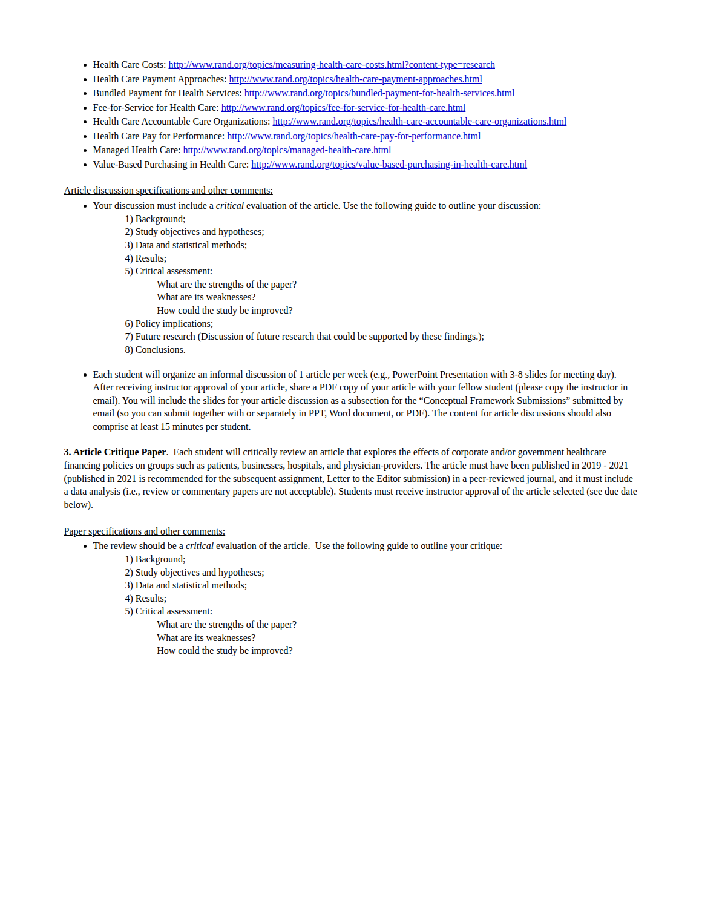Health Care Costs: http://www.rand.org/topics/measuring-health-care-costs.html?content-type=research
Health Care Payment Approaches: http://www.rand.org/topics/health-care-payment-approaches.html
Bundled Payment for Health Services: http://www.rand.org/topics/bundled-payment-for-health-services.html
Fee-for-Service for Health Care: http://www.rand.org/topics/fee-for-service-for-health-care.html
Health Care Accountable Care Organizations: http://www.rand.org/topics/health-care-accountable-care-organizations.html
Health Care Pay for Performance: http://www.rand.org/topics/health-care-pay-for-performance.html
Managed Health Care: http://www.rand.org/topics/managed-health-care.html
Value-Based Purchasing in Health Care: http://www.rand.org/topics/value-based-purchasing-in-health-care.html
Article discussion specifications and other comments:
Your discussion must include a critical evaluation of the article. Use the following guide to outline your discussion:
1) Background;
2) Study objectives and hypotheses;
3) Data and statistical methods;
4) Results;
5) Critical assessment:
What are the strengths of the paper?
What are its weaknesses?
How could the study be improved?
6) Policy implications;
7) Future research (Discussion of future research that could be supported by these findings.);
8) Conclusions.
Each student will organize an informal discussion of 1 article per week (e.g., PowerPoint Presentation with 3-8 slides for meeting day). After receiving instructor approval of your article, share a PDF copy of your article with your fellow student (please copy the instructor in email). You will include the slides for your article discussion as a subsection for the “Conceptual Framework Submissions” submitted by email (so you can submit together with or separately in PPT, Word document, or PDF). The content for article discussions should also comprise at least 15 minutes per student.
3. Article Critique Paper. Each student will critically review an article that explores the effects of corporate and/or government healthcare financing policies on groups such as patients, businesses, hospitals, and physician-providers. The article must have been published in 2019 - 2021 (published in 2021 is recommended for the subsequent assignment, Letter to the Editor submission) in a peer-reviewed journal, and it must include a data analysis (i.e., review or commentary papers are not acceptable). Students must receive instructor approval of the article selected (see due date below).
Paper specifications and other comments:
The review should be a critical evaluation of the article. Use the following guide to outline your critique:
1) Background;
2) Study objectives and hypotheses;
3) Data and statistical methods;
4) Results;
5) Critical assessment:
What are the strengths of the paper?
What are its weaknesses?
How could the study be improved?